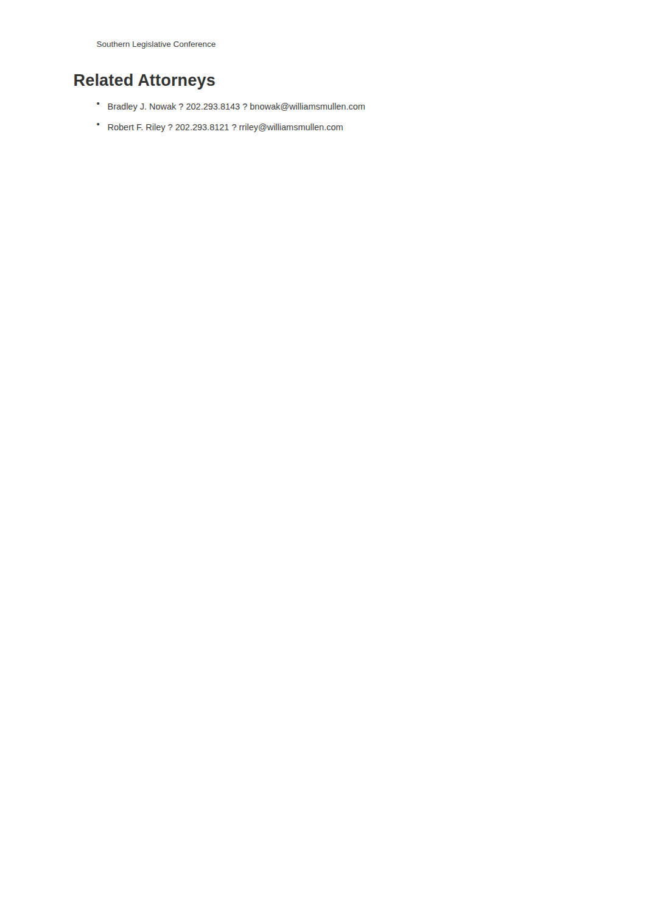Southern Legislative Conference
Related Attorneys
Bradley J. Nowak ? 202.293.8143 ? bnowak@williamsmullen.com
Robert F. Riley ? 202.293.8121 ? rriley@williamsmullen.com